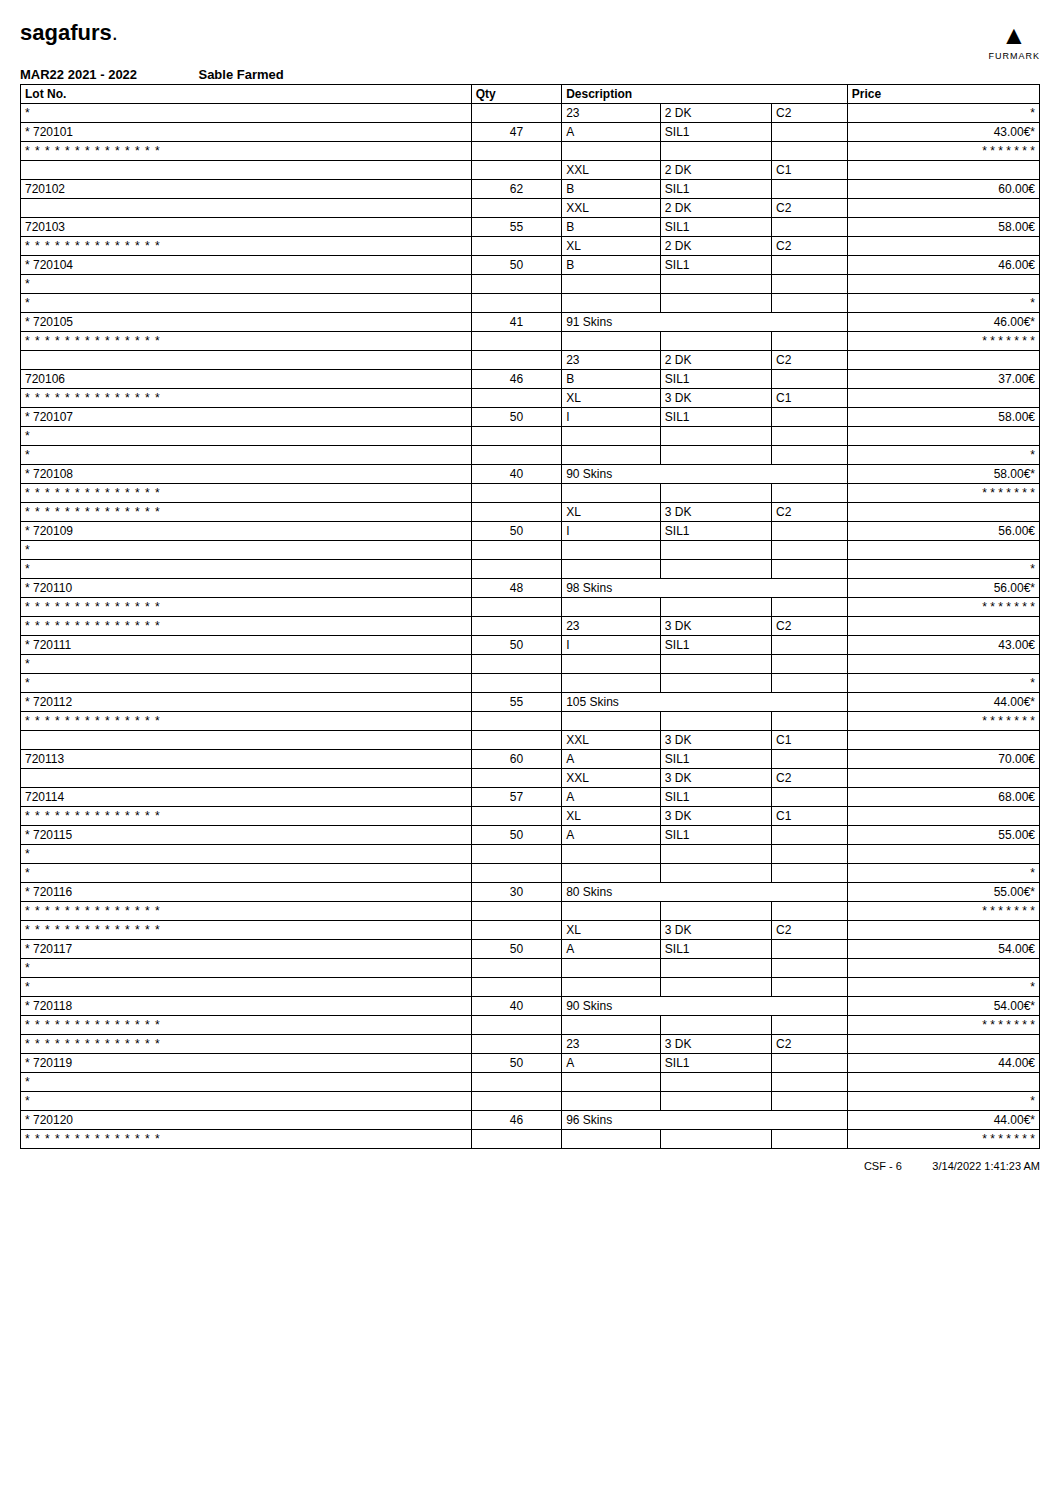sagafurs.
▲
FURMARK
MAR22 2021 - 2022 Sable Farmed
| Lot No. | Qty | Description | Price |
| --- | --- | --- | --- |
| * | | 23 | 2 DK | C2 | * |
| * 720101 | 47 | A | SIL1 | | 43.00€* |
| * * * * * * * * * * * * * * | | | | | * * * * * * * |
| | | XXL | 2 DK | C1 | |
| 720102 | 62 | B | SIL1 | | 60.00€ |
| | | XXL | 2 DK | C2 | |
| 720103 | 55 | B | SIL1 | | 58.00€ |
| * * * * * * * * * * * * * * | | XL | 2 DK | C2 | |
| * 720104 | 50 | B | SIL1 | | 46.00€ |
| * | | | | | |
| * | | | | | * |
| * 720105 | 41 | 91 Skins | 46.00€* |
| * * * * * * * * * * * * * * | | | | | * * * * * * * |
| | | 23 | 2 DK | C2 | |
| 720106 | 46 | B | SIL1 | | 37.00€ |
| * * * * * * * * * * * * * * | | XL | 3 DK | C1 | |
| * 720107 | 50 | I | SIL1 | | 58.00€ |
| * | | | | | |
| * | | | | | * |
| * 720108 | 40 | 90 Skins | 58.00€* |
| * * * * * * * * * * * * * * | | | | | * * * * * * * |
| * * * * * * * * * * * * * * | | XL | 3 DK | C2 | |
| * 720109 | 50 | I | SIL1 | | 56.00€ |
| * | | | | | |
| * | | | | | * |
| * 720110 | 48 | 98 Skins | 56.00€* |
| * * * * * * * * * * * * * * | | | | | * * * * * * * |
| * * * * * * * * * * * * * * | | 23 | 3 DK | C2 | |
| * 720111 | 50 | I | SIL1 | | 43.00€ |
| * | | | | | |
| * | | | | | * |
| * 720112 | 55 | 105 Skins | 44.00€* |
| * * * * * * * * * * * * * * | | | | | * * * * * * * |
| | | XXL | 3 DK | C1 | |
| 720113 | 60 | A | SIL1 | | 70.00€ |
| | | XXL | 3 DK | C2 | |
| 720114 | 57 | A | SIL1 | | 68.00€ |
| * * * * * * * * * * * * * * | | XL | 3 DK | C1 | |
| * 720115 | 50 | A | SIL1 | | 55.00€ |
| * | | | | | |
| * | | | | | * |
| * 720116 | 30 | 80 Skins | 55.00€* |
| * * * * * * * * * * * * * * | | | | | * * * * * * * |
| * * * * * * * * * * * * * * | | XL | 3 DK | C2 | |
| * 720117 | 50 | A | SIL1 | | 54.00€ |
| * | | | | | |
| * | | | | | * |
| * 720118 | 40 | 90 Skins | 54.00€* |
| * * * * * * * * * * * * * * | | | | | * * * * * * * |
| * * * * * * * * * * * * * * | | 23 | 3 DK | C2 | |
| * 720119 | 50 | A | SIL1 | | 44.00€ |
| * | | | | | |
| * | | | | | * |
| * 720120 | 46 | 96 Skins | 44.00€* |
| * * * * * * * * * * * * * * | | | | | * * * * * * * |
CSF - 6 3/14/2022 1:41:23 AM